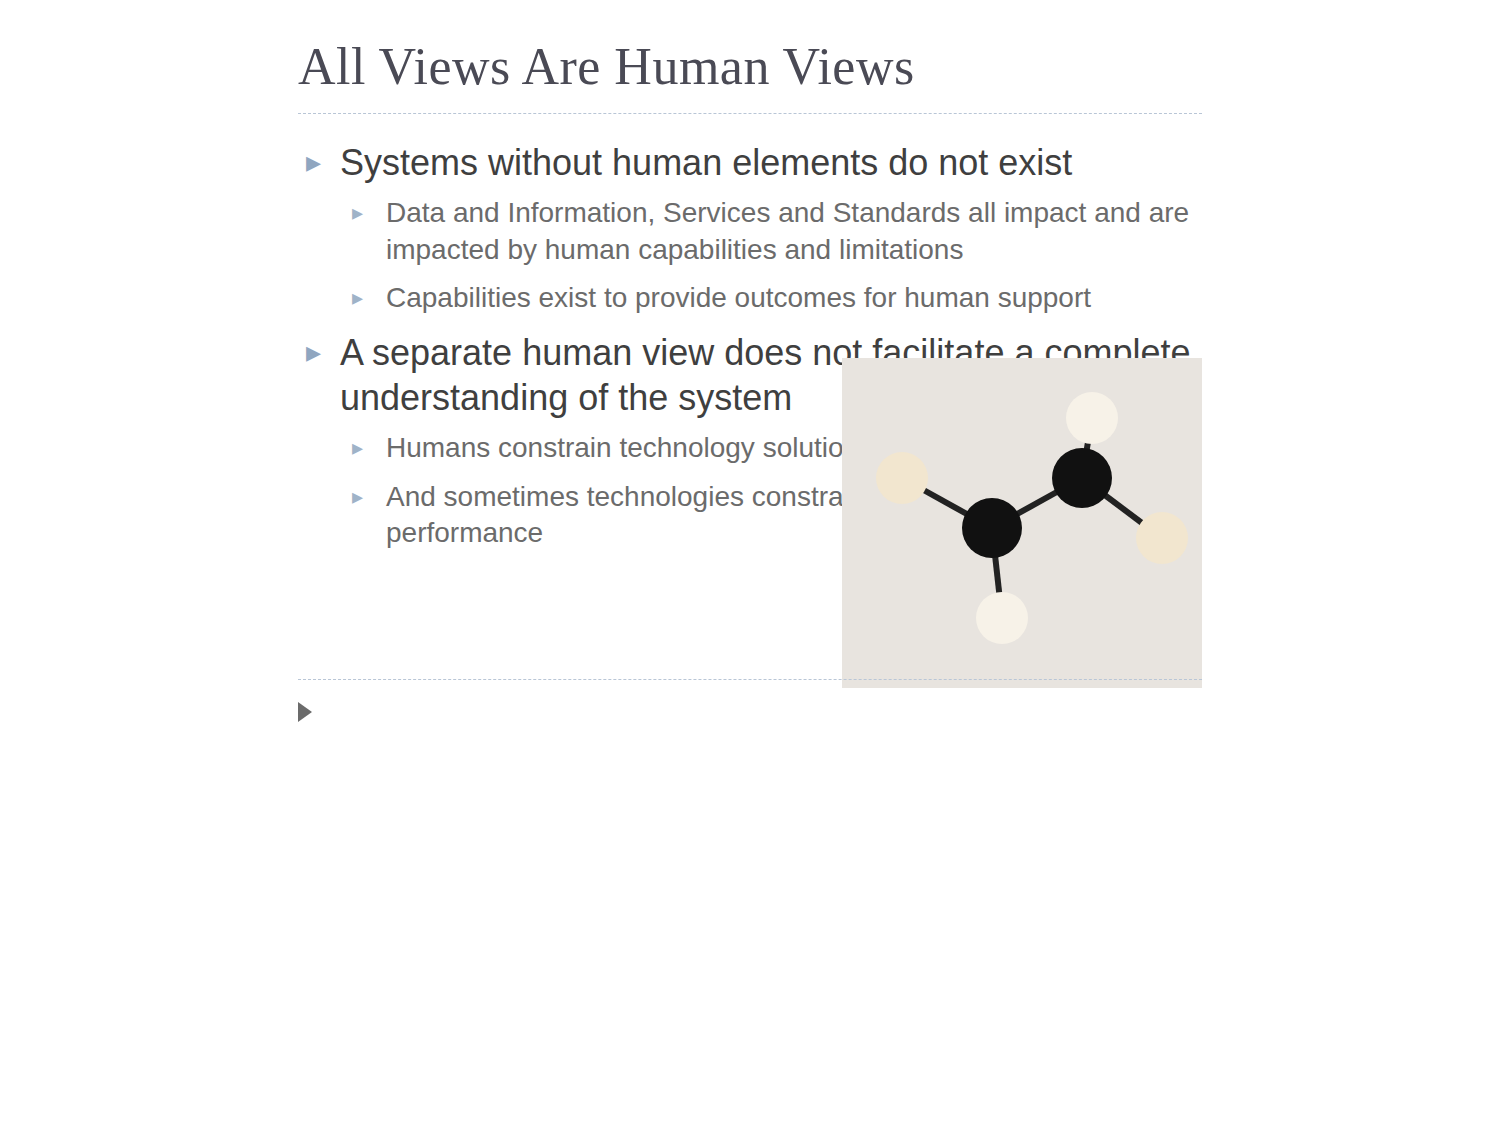All Views Are Human Views
Systems without human elements do not exist
Data and Information, Services and Standards all impact and are impacted by human capabilities and limitations
Capabilities exist to provide outcomes for human support
A separate human view does not facilitate a complete understanding of the system
Humans constrain technology solutions
And sometimes technologies constrain human performance